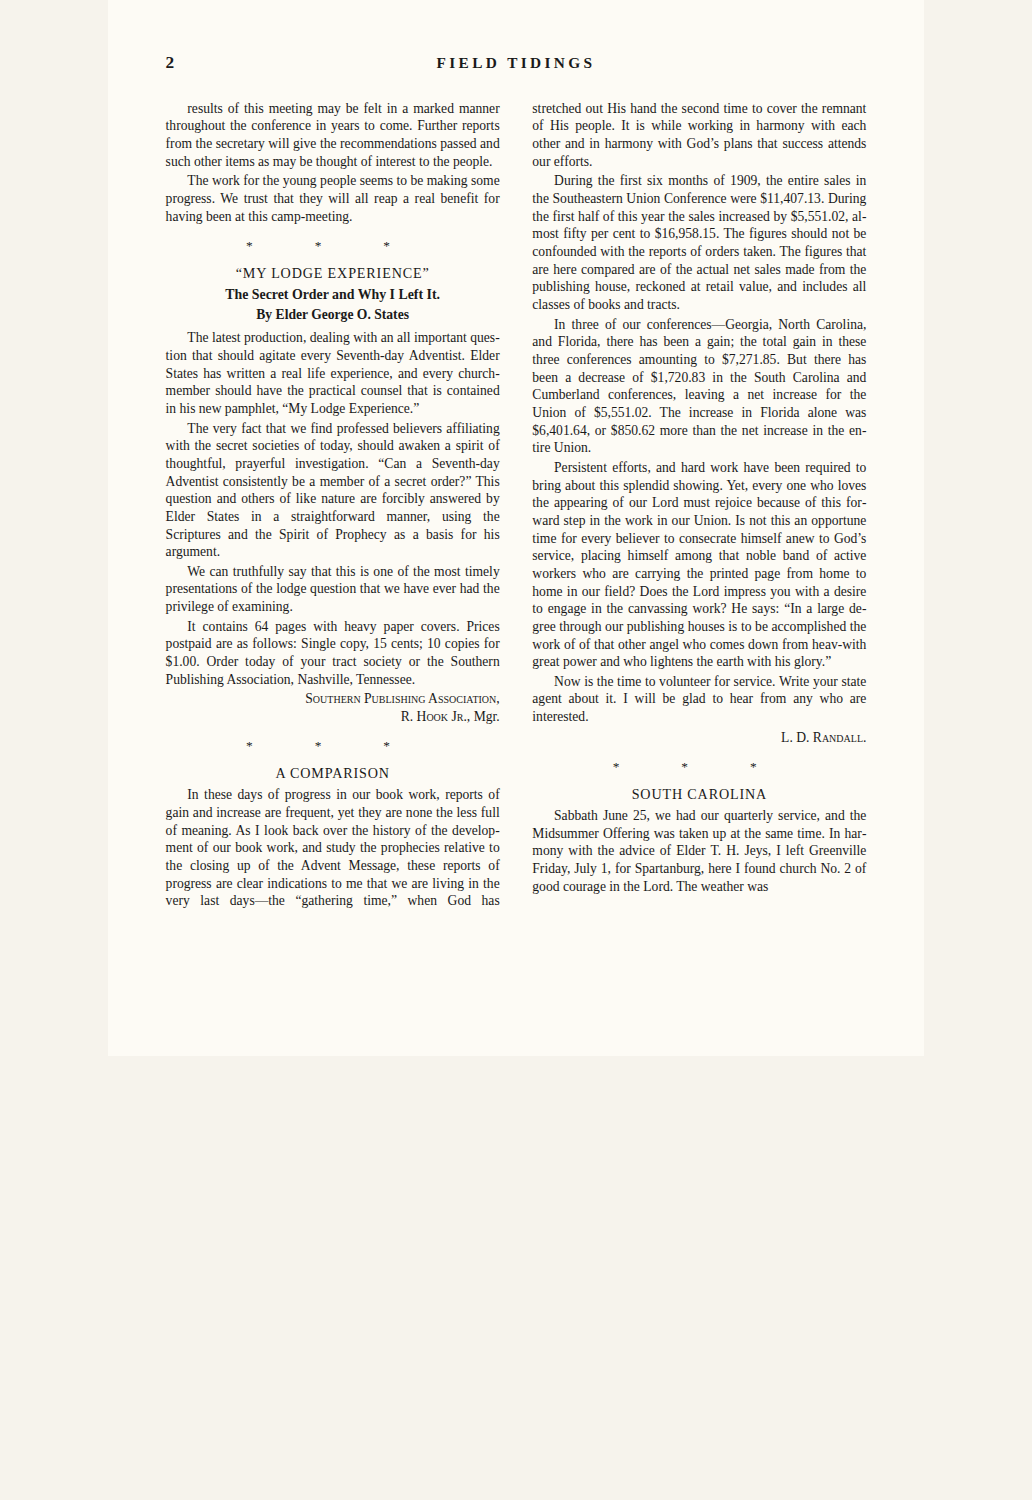2
FIELD TIDINGS
results of this meeting may be felt in a marked manner throughout the conference in years to come. Further reports from the secretary will give the recommendations passed and such other items as may be thought of interest to the people.
The work for the young people seems to be making some progress. We trust that they will all reap a real benefit for having been at this camp-meeting.
* * *
“My Lodge Experience”
The Secret Order and Why I Left It.
By Elder George O. States
The latest production, dealing with an all important question that should agitate every Seventh-day Adventist. Elder States has written a real life experience, and every church-member should have the practical counsel that is contained in his new pamphlet, “My Lodge Experience.”
The very fact that we find professed believers affiliating with the secret societies of today, should awaken a spirit of thoughtful, prayerful investigation. “Can a Seventh-day Adventist consistently be a member of a secret order?” This question and others of like nature are forcibly answered by Elder States in a straightforward manner, using the Scriptures and the Spirit of Prophecy as a basis for his argument.
We can truthfully say that this is one of the most timely presentations of the lodge question that we have ever had the privilege of examining.
It contains 64 pages with heavy paper covers. Prices postpaid are as follows: Single copy, 15 cents; 10 copies for $1.00. Order today of your tract society or the Southern Publishing Association, Nashville, Tennessee.
Southern Publishing Association,
R. Hook Jr., Mgr.
* * *
A Comparison
In these days of progress in our book work, reports of gain and increase are frequent, yet they are none the less full of meaning. As I look back over the history of the development of our book work, and study the prophecies relative to the closing up of the Advent Message, these reports of progress are clear indications to me that we are living in the very last days—the “gathering time,” when God has stretched out His hand the second time to cover the remnant of His people. It is while working in harmony with each other and in harmony with God’s plans that success attends our efforts.
During the first six months of 1909, the entire sales in the Southeastern Union Conference were $11,407.13. During the first half of this year the sales increased by $5,551.02, almost fifty per cent to $16,958.15. The figures should not be confounded with the reports of orders taken. The figures that are here compared are of the actual net sales made from the publishing house, reckoned at retail value, and includes all classes of books and tracts.
In three of our conferences—Georgia, North Carolina, and Florida, there has been a gain; the total gain in these three conferences amounting to $7,271.85. But there has been a decrease of $1,720.83 in the South Carolina and Cumberland conferences, leaving a net increase for the Union of $5,551.02. The increase in Florida alone was $6,401.64, or $850.62 more than the net increase in the entire Union.
Persistent efforts, and hard work have been required to bring about this splendid showing. Yet, every one who loves the appearing of our Lord must rejoice because of this forward step in the work in our Union. Is not this an opportune time for every believer to consecrate himself anew to God’s service, placing himself among that noble band of active workers who are carrying the printed page from home to home in our field? Does the Lord impress you with a desire to engage in the canvassing work? He says: “In a large degree through our publishing houses is to be accomplished the work of of that other angel who comes down from heav-with great power and who lightens the earth with his glory.”
Now is the time to volunteer for service. Write your state agent about it. I will be glad to hear from any who are interested.
L. D. Randall.
* * *
South Carolina
Sabbath June 25, we had our quarterly service, and the Midsummer Offering was taken up at the same time. In harmony with the advice of Elder T. H. Jeys, I left Greenville Friday, July 1, for Spartanburg, here I found church No. 2 of good courage in the Lord. The weather was